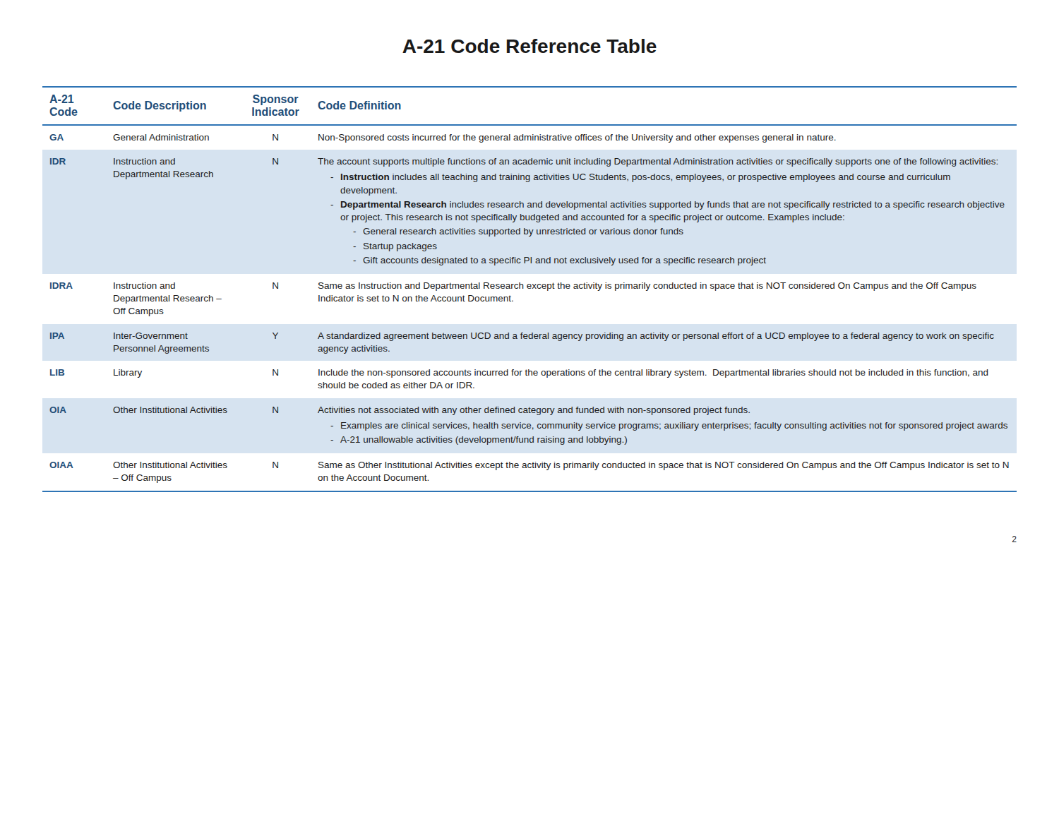A-21 Code Reference Table
| A-21 Code | Code Description | Sponsor Indicator | Code Definition |
| --- | --- | --- | --- |
| GA | General Administration | N | Non-Sponsored costs incurred for the general administrative offices of the University and other expenses general in nature. |
| IDR | Instruction and Departmental Research | N | The account supports multiple functions of an academic unit including Departmental Administration activities or specifically supports one of the following activities: Instruction includes all teaching and training activities UC Students, pos-docs, employees, or prospective employees and course and curriculum development. Departmental Research includes research and developmental activities supported by funds that are not specifically restricted to a specific research objective or project. This research is not specifically budgeted and accounted for a specific project or outcome. Examples include: General research activities supported by unrestricted or various donor funds Startup packages Gift accounts designated to a specific PI and not exclusively used for a specific research project |
| IDRA | Instruction and Departmental Research – Off Campus | N | Same as Instruction and Departmental Research except the activity is primarily conducted in space that is NOT considered On Campus and the Off Campus Indicator is set to N on the Account Document. |
| IPA | Inter-Government Personnel Agreements | Y | A standardized agreement between UCD and a federal agency providing an activity or personal effort of a UCD employee to a federal agency to work on specific agency activities. |
| LIB | Library | N | Include the non-sponsored accounts incurred for the operations of the central library system. Departmental libraries should not be included in this function, and should be coded as either DA or IDR. |
| OIA | Other Institutional Activities | N | Activities not associated with any other defined category and funded with non-sponsored project funds. Examples are clinical services, health service, community service programs; auxiliary enterprises; faculty consulting activities not for sponsored project awards A-21 unallowable activities (development/fund raising and lobbying.) |
| OIAA | Other Institutional Activities – Off Campus | N | Same as Other Institutional Activities except the activity is primarily conducted in space that is NOT considered On Campus and the Off Campus Indicator is set to N on the Account Document. |
2